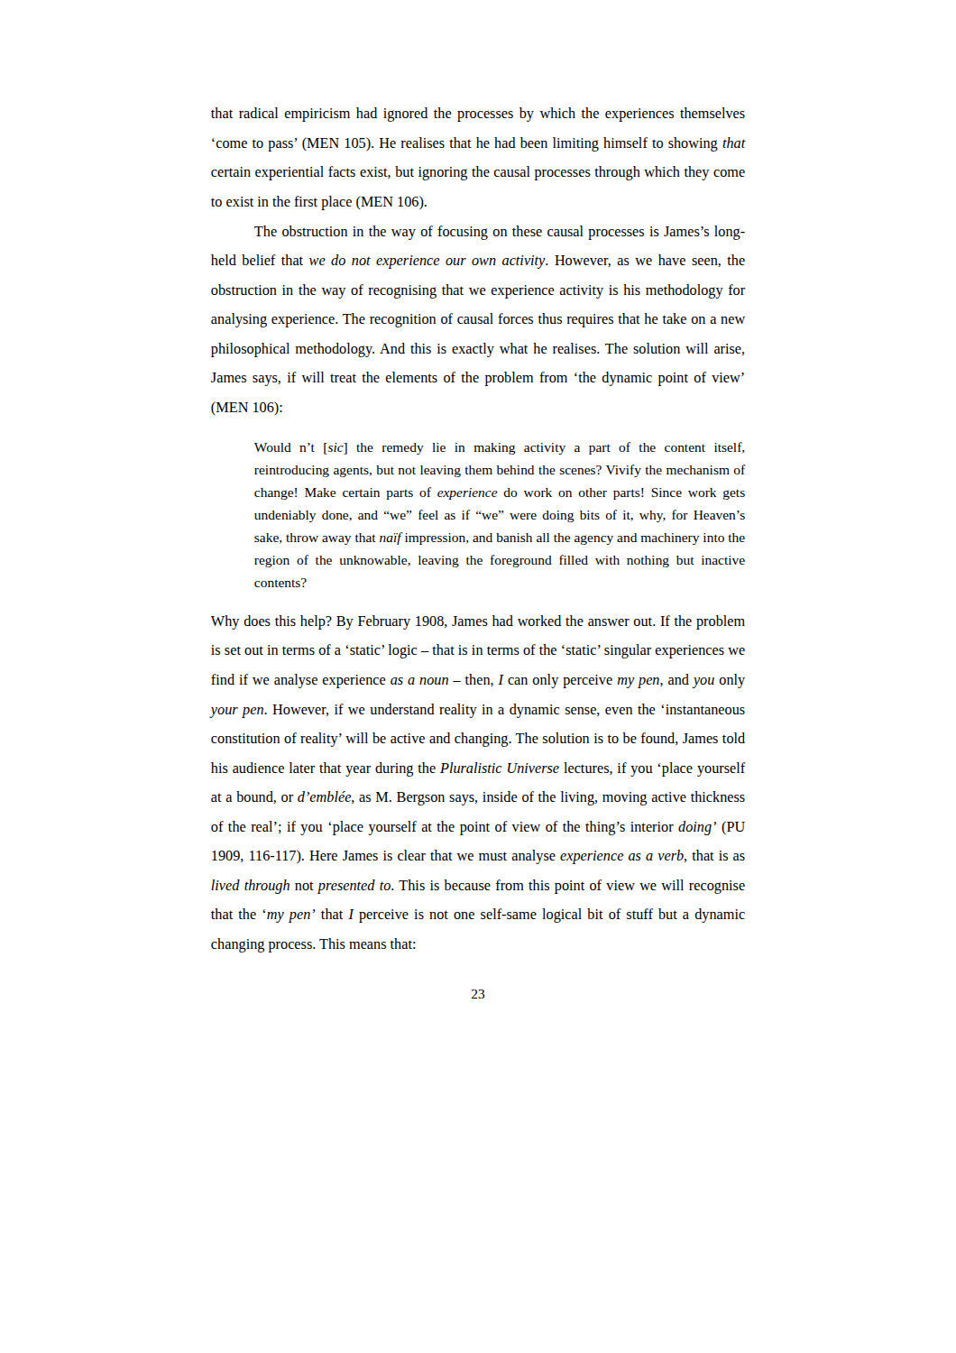that radical empiricism had ignored the processes by which the experiences themselves ‘come to pass’ (MEN 105). He realises that he had been limiting himself to showing that certain experiential facts exist, but ignoring the causal processes through which they come to exist in the first place (MEN 106).
The obstruction in the way of focusing on these causal processes is James’s long-held belief that we do not experience our own activity. However, as we have seen, the obstruction in the way of recognising that we experience activity is his methodology for analysing experience. The recognition of causal forces thus requires that he take on a new philosophical methodology. And this is exactly what he realises. The solution will arise, James says, if will treat the elements of the problem from ‘the dynamic point of view’ (MEN 106):
Would n’t [sic] the remedy lie in making activity a part of the content itself, reintroducing agents, but not leaving them behind the scenes? Vivify the mechanism of change! Make certain parts of experience do work on other parts! Since work gets undeniably done, and “we” feel as if “we” were doing bits of it, why, for Heaven’s sake, throw away that naïf impression, and banish all the agency and machinery into the region of the unknowable, leaving the foreground filled with nothing but inactive contents?
Why does this help? By February 1908, James had worked the answer out. If the problem is set out in terms of a ‘static’ logic – that is in terms of the ‘static’ singular experiences we find if we analyse experience as a noun – then, I can only perceive my pen, and you only your pen. However, if we understand reality in a dynamic sense, even the ‘instantaneous constitution of reality’ will be active and changing. The solution is to be found, James told his audience later that year during the Pluralistic Universe lectures, if you ‘place yourself at a bound, or d’emblée, as M. Bergson says, inside of the living, moving active thickness of the real’; if you ‘place yourself at the point of view of the thing’s interior doing’ (PU 1909, 116-117). Here James is clear that we must analyse experience as a verb, that is as lived through not presented to. This is because from this point of view we will recognise that the ‘my pen’ that I perceive is not one self-same logical bit of stuff but a dynamic changing process. This means that:
23